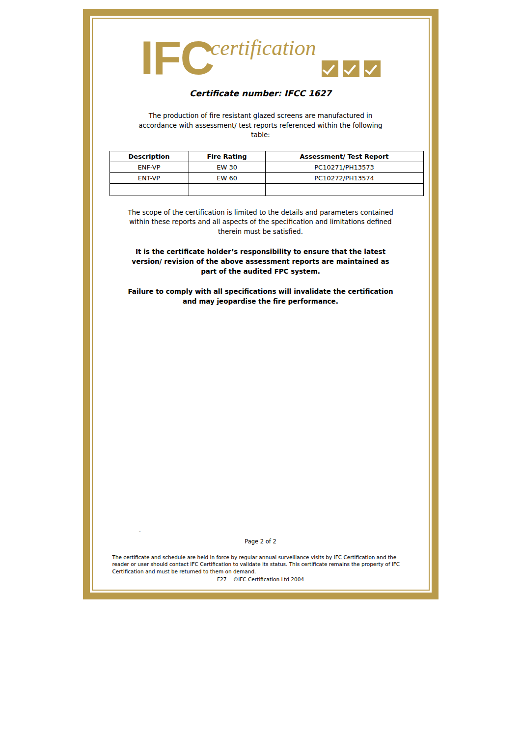IFC certification
Certificate number: IFCC 1627
The production of fire resistant glazed screens are manufactured in accordance with assessment/ test reports referenced within the following table:
| Description | Fire Rating | Assessment/ Test Report |
| --- | --- | --- |
| ENF-VP | EW 30 | PC10271/PH13573 |
| ENT-VP | EW 60 | PC10272/PH13574 |
The scope of the certification is limited to the details and parameters contained within these reports and all aspects of the specification and limitations defined therein must be satisfied.
It is the certificate holder’s responsibility to ensure that the latest version/ revision of the above assessment reports are maintained as part of the audited FPC system.
Failure to comply with all specifications will invalidate the certification and may jeopardise the fire performance.
-
Page 2 of 2
The certificate and schedule are held in force by regular annual surveillance visits by IFC Certification and the reader or user should contact IFC Certification to validate its status. This certificate remains the property of IFC Certification and must be returned to them on demand.
F27 ©IFC Certification Ltd 2004